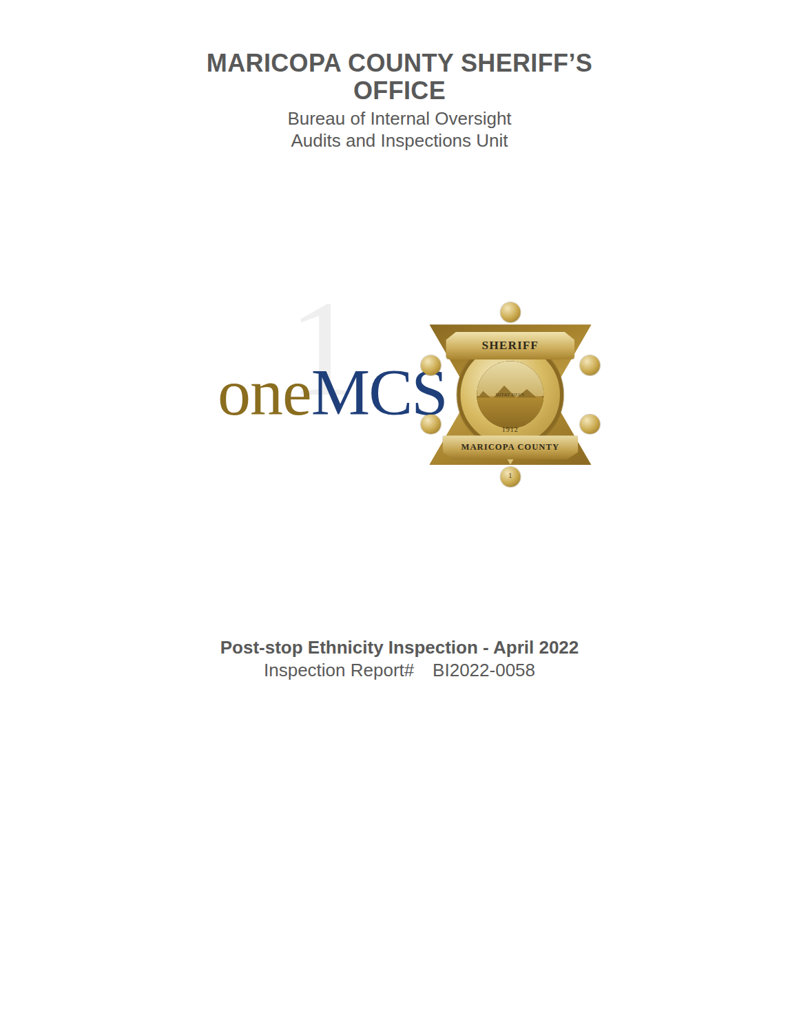MARICOPA COUNTY SHERIFF’S OFFICE
Bureau of Internal Oversight
Audits and Inspections Unit
1
one MCS
Great Seal of the State of Arizona
Maricopa County
Ditat Deus
Sheriff
1912
Maricopa County
1
Post-stop Ethnicity Inspection - April 2022
Inspection Report# BI2022-0058